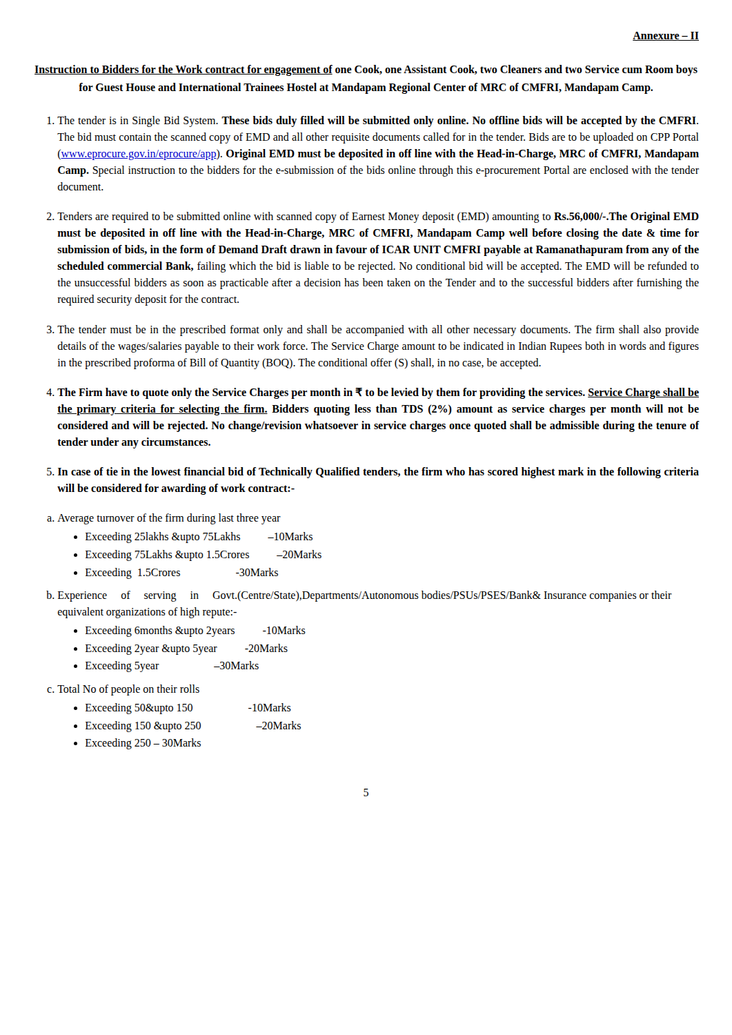Annexure – II
Instruction to Bidders for the Work contract for engagement of one Cook, one Assistant Cook, two Cleaners and two Service cum Room boys for Guest House and International Trainees Hostel at Mandapam Regional Center of MRC of CMFRI, Mandapam Camp.
The tender is in Single Bid System. These bids duly filled will be submitted only online. No offline bids will be accepted by the CMFRI. The bid must contain the scanned copy of EMD and all other requisite documents called for in the tender. Bids are to be uploaded on CPP Portal (www.eprocure.gov.in/eprocure/app). Original EMD must be deposited in off line with the Head-in-Charge, MRC of CMFRI, Mandapam Camp. Special instruction to the bidders for the e-submission of the bids online through this e-procurement Portal are enclosed with the tender document.
Tenders are required to be submitted online with scanned copy of Earnest Money deposit (EMD) amounting to Rs.56,000/-.The Original EMD must be deposited in off line with the Head-in-Charge, MRC of CMFRI, Mandapam Camp well before closing the date & time for submission of bids, in the form of Demand Draft drawn in favour of ICAR UNIT CMFRI payable at Ramanathapuram from any of the scheduled commercial Bank, failing which the bid is liable to be rejected. No conditional bid will be accepted. The EMD will be refunded to the unsuccessful bidders as soon as practicable after a decision has been taken on the Tender and to the successful bidders after furnishing the required security deposit for the contract.
The tender must be in the prescribed format only and shall be accompanied with all other necessary documents. The firm shall also provide details of the wages/salaries payable to their work force. The Service Charge amount to be indicated in Indian Rupees both in words and figures in the prescribed proforma of Bill of Quantity (BOQ). The conditional offer (S) shall, in no case, be accepted.
The Firm have to quote only the Service Charges per month in ₹ to be levied by them for providing the services. Service Charge shall be the primary criteria for selecting the firm. Bidders quoting less than TDS (2%) amount as service charges per month will not be considered and will be rejected. No change/revision whatsoever in service charges once quoted shall be admissible during the tenure of tender under any circumstances.
In case of tie in the lowest financial bid of Technically Qualified tenders, the firm who has scored highest mark in the following criteria will be considered for awarding of work contract:-
Average turnover of the firm during last three year
Exceeding 25lakhs &upto 75Lakhs –10Marks
Exceeding 75Lakhs &upto 1.5Crores –20Marks
Exceeding 1.5Crores -30Marks
Experience of serving in Govt.(Centre/State),Departments/Autonomous bodies/PSUs/PSES/Bank& Insurance companies or their equivalent organizations of high repute:-
Exceeding 6months &upto 2years -10Marks
Exceeding 2year &upto 5year -20Marks
Exceeding 5year –30Marks
Total No of people on their rolls
Exceeding 50&upto 150 -10Marks
Exceeding 150 &upto 250 –20Marks
Exceeding 250 – 30Marks
5